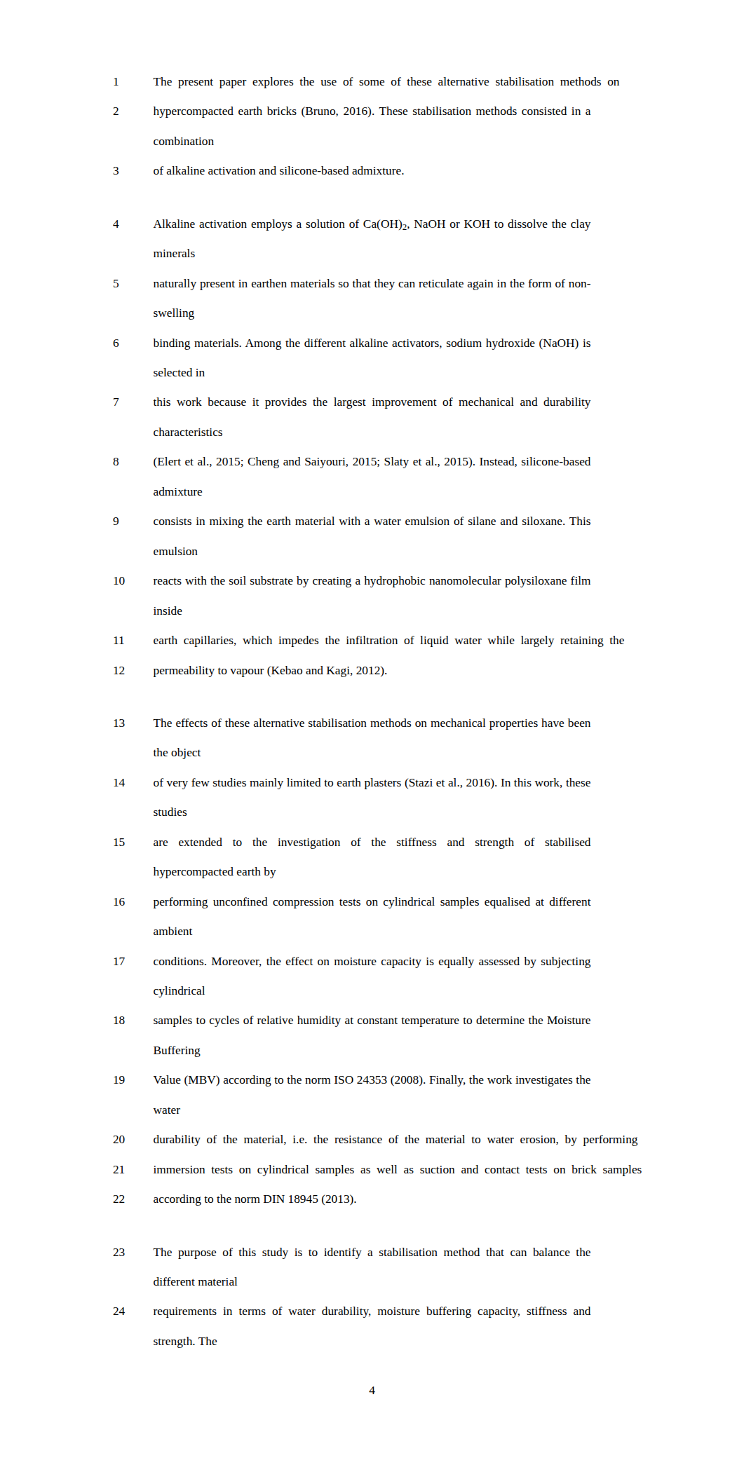1 The present paper explores the use of some of these alternative stabilisation methods on 2 hypercompacted earth bricks (Bruno, 2016). These stabilisation methods consisted in a combination 3 of alkaline activation and silicone-based admixture.
4 Alkaline activation employs a solution of Ca(OH)2, NaOH or KOH to dissolve the clay minerals 5 naturally present in earthen materials so that they can reticulate again in the form of non-swelling 6 binding materials. Among the different alkaline activators, sodium hydroxide (NaOH) is selected in 7 this work because it provides the largest improvement of mechanical and durability characteristics 8 (Elert et al., 2015; Cheng and Saiyouri, 2015; Slaty et al., 2015). Instead, silicone-based admixture 9 consists in mixing the earth material with a water emulsion of silane and siloxane. This emulsion 10 reacts with the soil substrate by creating a hydrophobic nanomolecular polysiloxane film inside 11 earth capillaries, which impedes the infiltration of liquid water while largely retaining the 12 permeability to vapour (Kebao and Kagi, 2012).
13 The effects of these alternative stabilisation methods on mechanical properties have been the object 14 of very few studies mainly limited to earth plasters (Stazi et al., 2016). In this work, these studies 15 are extended to the investigation of the stiffness and strength of stabilised hypercompacted earth by 16 performing unconfined compression tests on cylindrical samples equalised at different ambient 17 conditions. Moreover, the effect on moisture capacity is equally assessed by subjecting cylindrical 18 samples to cycles of relative humidity at constant temperature to determine the Moisture Buffering 19 Value (MBV) according to the norm ISO 24353 (2008). Finally, the work investigates the water 20 durability of the material, i.e. the resistance of the material to water erosion, by performing 21 immersion tests on cylindrical samples as well as suction and contact tests on brick samples 22 according to the norm DIN 18945 (2013).
23 The purpose of this study is to identify a stabilisation method that can balance the different material 24 requirements in terms of water durability, moisture buffering capacity, stiffness and strength. The
4